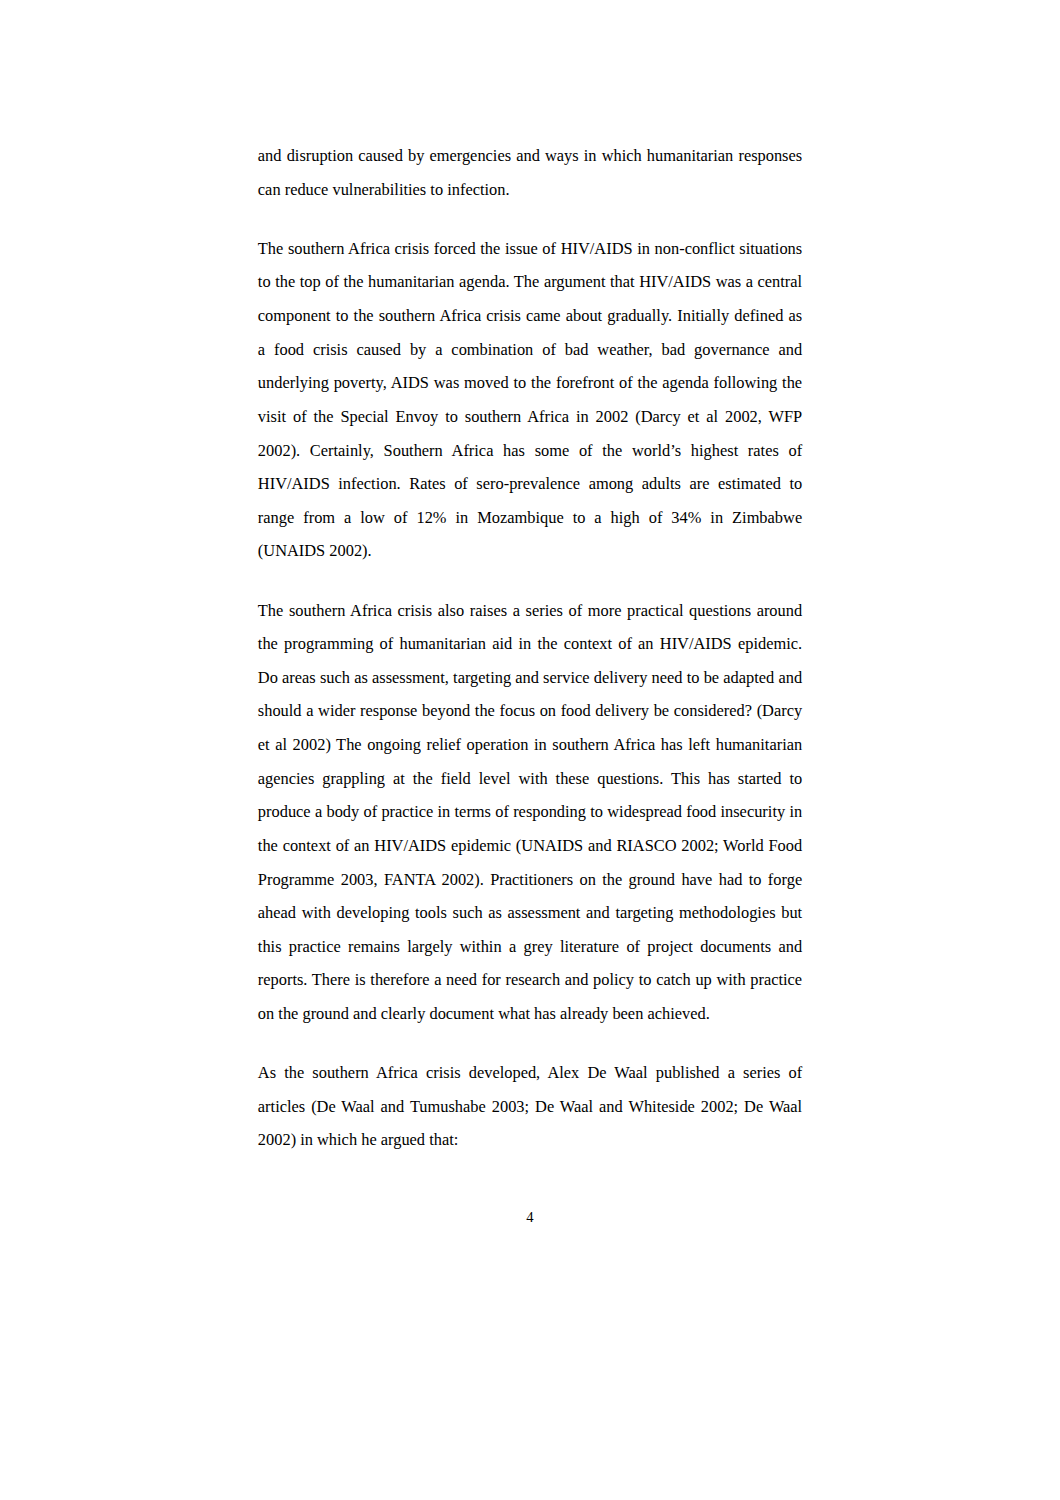and disruption caused by emergencies and ways in which humanitarian responses can reduce vulnerabilities to infection.
The southern Africa crisis forced the issue of HIV/AIDS in non-conflict situations to the top of the humanitarian agenda. The argument that HIV/AIDS was a central component to the southern Africa crisis came about gradually. Initially defined as a food crisis caused by a combination of bad weather, bad governance and underlying poverty, AIDS was moved to the forefront of the agenda following the visit of the Special Envoy to southern Africa in 2002 (Darcy et al 2002, WFP 2002). Certainly, Southern Africa has some of the world’s highest rates of HIV/AIDS infection. Rates of sero-prevalence among adults are estimated to range from a low of 12% in Mozambique to a high of 34% in Zimbabwe (UNAIDS 2002).
The southern Africa crisis also raises a series of more practical questions around the programming of humanitarian aid in the context of an HIV/AIDS epidemic. Do areas such as assessment, targeting and service delivery need to be adapted and should a wider response beyond the focus on food delivery be considered? (Darcy et al 2002) The ongoing relief operation in southern Africa has left humanitarian agencies grappling at the field level with these questions. This has started to produce a body of practice in terms of responding to widespread food insecurity in the context of an HIV/AIDS epidemic (UNAIDS and RIASCO 2002; World Food Programme 2003, FANTA 2002). Practitioners on the ground have had to forge ahead with developing tools such as assessment and targeting methodologies but this practice remains largely within a grey literature of project documents and reports. There is therefore a need for research and policy to catch up with practice on the ground and clearly document what has already been achieved.
As the southern Africa crisis developed, Alex De Waal published a series of articles (De Waal and Tumushabe 2003; De Waal and Whiteside 2002; De Waal 2002) in which he argued that:
4